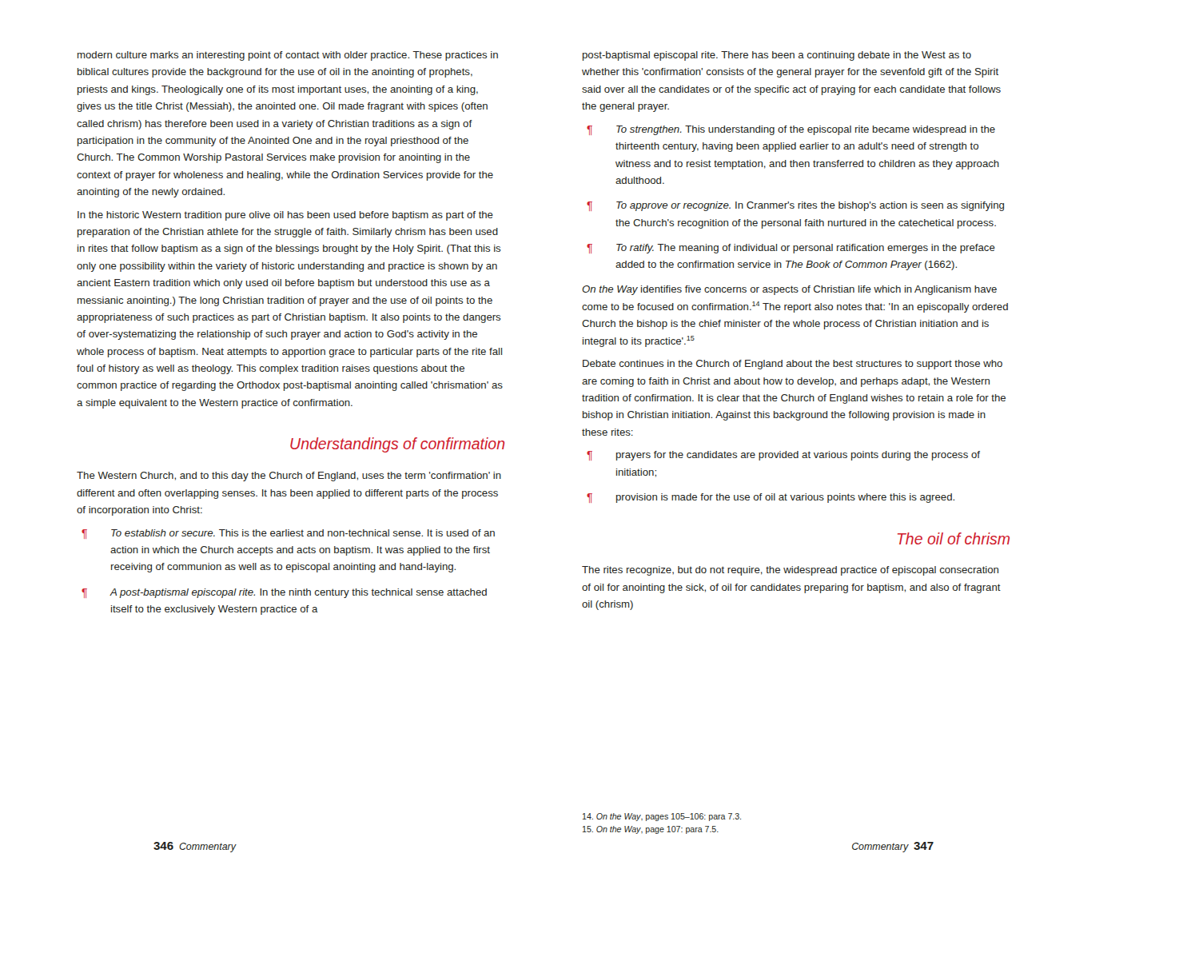modern culture marks an interesting point of contact with older practice. These practices in biblical cultures provide the background for the use of oil in the anointing of prophets, priests and kings. Theologically one of its most important uses, the anointing of a king, gives us the title Christ (Messiah), the anointed one. Oil made fragrant with spices (often called chrism) has therefore been used in a variety of Christian traditions as a sign of participation in the community of the Anointed One and in the royal priesthood of the Church. The Common Worship Pastoral Services make provision for anointing in the context of prayer for wholeness and healing, while the Ordination Services provide for the anointing of the newly ordained.
In the historic Western tradition pure olive oil has been used before baptism as part of the preparation of the Christian athlete for the struggle of faith. Similarly chrism has been used in rites that follow baptism as a sign of the blessings brought by the Holy Spirit. (That this is only one possibility within the variety of historic understanding and practice is shown by an ancient Eastern tradition which only used oil before baptism but understood this use as a messianic anointing.) The long Christian tradition of prayer and the use of oil points to the appropriateness of such practices as part of Christian baptism. It also points to the dangers of over-systematizing the relationship of such prayer and action to God's activity in the whole process of baptism. Neat attempts to apportion grace to particular parts of the rite fall foul of history as well as theology. This complex tradition raises questions about the common practice of regarding the Orthodox post-baptismal anointing called 'chrismation' as a simple equivalent to the Western practice of confirmation.
Understandings of confirmation
The Western Church, and to this day the Church of England, uses the term 'confirmation' in different and often overlapping senses. It has been applied to different parts of the process of incorporation into Christ:
To establish or secure. This is the earliest and non-technical sense. It is used of an action in which the Church accepts and acts on baptism. It was applied to the first receiving of communion as well as to episcopal anointing and hand-laying.
A post-baptismal episcopal rite. In the ninth century this technical sense attached itself to the exclusively Western practice of a
346 Commentary
post-baptismal episcopal rite. There has been a continuing debate in the West as to whether this 'confirmation' consists of the general prayer for the sevenfold gift of the Spirit said over all the candidates or of the specific act of praying for each candidate that follows the general prayer.
To strengthen. This understanding of the episcopal rite became widespread in the thirteenth century, having been applied earlier to an adult's need of strength to witness and to resist temptation, and then transferred to children as they approach adulthood.
To approve or recognize. In Cranmer's rites the bishop's action is seen as signifying the Church's recognition of the personal faith nurtured in the catechetical process.
To ratify. The meaning of individual or personal ratification emerges in the preface added to the confirmation service in The Book of Common Prayer (1662).
On the Way identifies five concerns or aspects of Christian life which in Anglicanism have come to be focused on confirmation.14 The report also notes that: 'In an episcopally ordered Church the bishop is the chief minister of the whole process of Christian initiation and is integral to its practice'.15
Debate continues in the Church of England about the best structures to support those who are coming to faith in Christ and about how to develop, and perhaps adapt, the Western tradition of confirmation. It is clear that the Church of England wishes to retain a role for the bishop in Christian initiation. Against this background the following provision is made in these rites:
prayers for the candidates are provided at various points during the process of initiation;
provision is made for the use of oil at various points where this is agreed.
The oil of chrism
The rites recognize, but do not require, the widespread practice of episcopal consecration of oil for anointing the sick, of oil for candidates preparing for baptism, and also of fragrant oil (chrism)
14. On the Way, pages 105–106: para 7.3.
15. On the Way, page 107: para 7.5.
Commentary 347